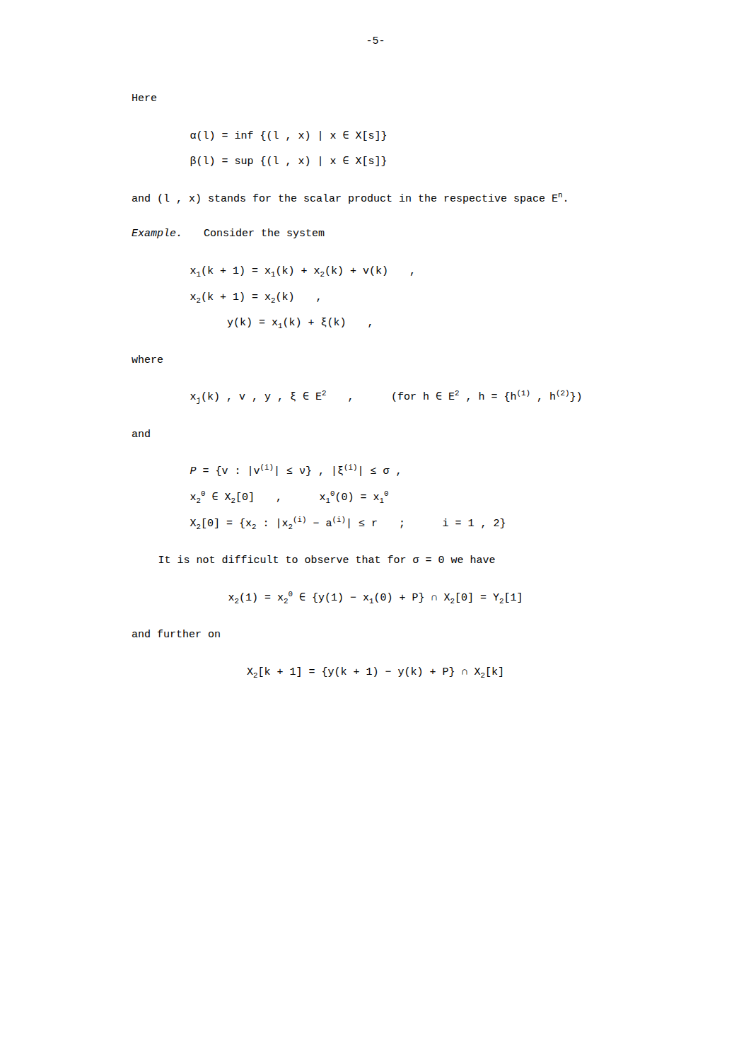-5-
Here
α(l) = inf {(l , x) | x ∈ X[s]}
β(l) = sup {(l , x) | x ∈ X[s]}
and (l , x) stands for the scalar product in the respective space En.
Example. Consider the system
x1(k + 1) = x1(k) + x2(k) + v(k) ,
x2(k + 1) = x2(k) ,
y(k) = x1(k) + ξ(k) ,
where
xj(k) , v , y , ξ ∈ E2 , (for h ∈ E2 , h = {h(1) , h(2)})
and
P = {v : |v(i)| ≤ ν} , |ξ(i)| ≤ σ ,
x20 ∈ X2[0] , x10(0) = x10
X2[0] = {x2 : |x2(i) − a(i)| ≤ r ; i = 1 , 2}
It is not difficult to observe that for σ = 0 we have
x2(1) = x20 ∈ {y(1) − x1(0) + P} ∩ X2[0] = Y2[1]
and further on
X2[k + 1] = {y(k + 1) − y(k) + P} ∩ X2[k]